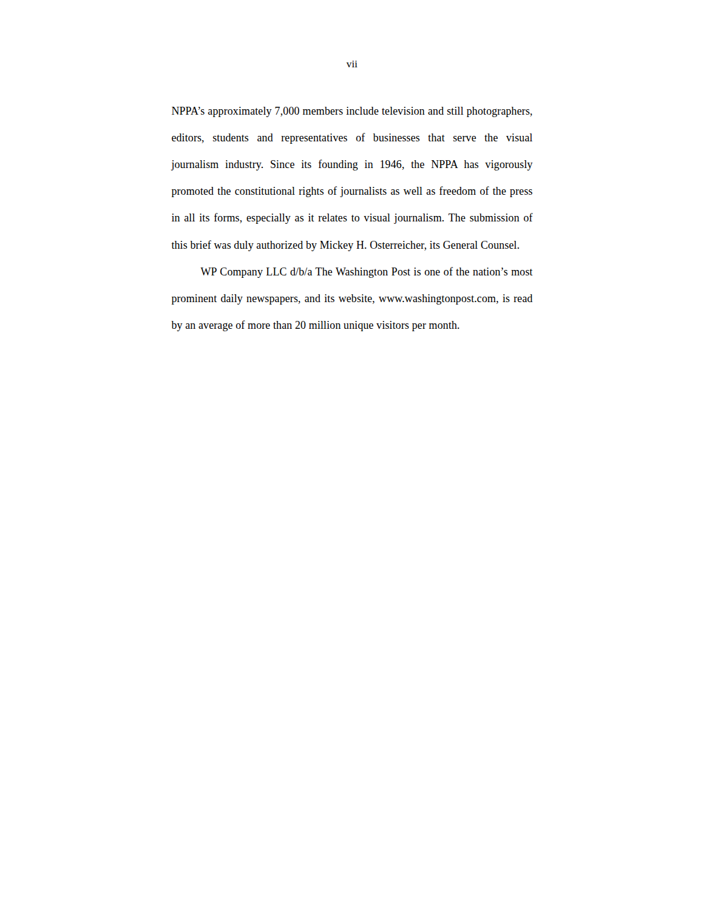vii
NPPA’s approximately 7,000 members include television and still photographers, editors, students and representatives of businesses that serve the visual journalism industry. Since its founding in 1946, the NPPA has vigorously promoted the constitutional rights of journalists as well as freedom of the press in all its forms, especially as it relates to visual journalism. The submission of this brief was duly authorized by Mickey H. Osterreicher, its General Counsel.
WP Company LLC d/b/a The Washington Post is one of the nation’s most prominent daily newspapers, and its website, www.washingtonpost.com, is read by an average of more than 20 million unique visitors per month.